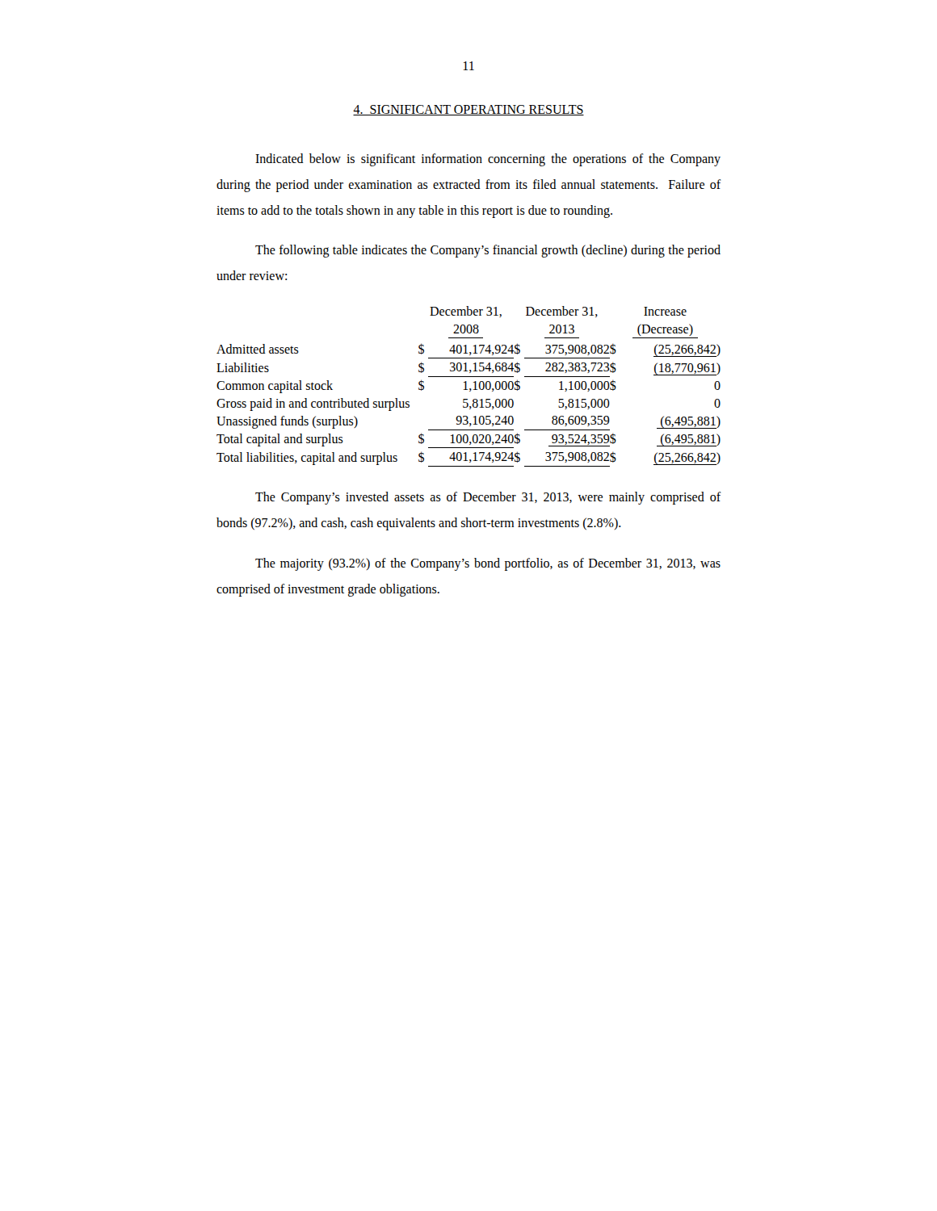11
4. SIGNIFICANT OPERATING RESULTS
Indicated below is significant information concerning the operations of the Company during the period under examination as extracted from its filed annual statements. Failure of items to add to the totals shown in any table in this report is due to rounding.
The following table indicates the Company’s financial growth (decline) during the period under review:
| | December 31, | December 31, | Increase |
| --- | --- | --- | --- |
| | 2008 | 2013 | (Decrease) |
| Admitted assets | $ | 401,174,924 | $ | 375,908,082 | $ | (25,266,842 ) |
| Liabilities | $ | 301,154,684 | $ | 282,383,723 | $ | (18,770,961 ) |
| Common capital stock | $ | 1,100,000 | $ | 1,100,000 | $ | 0 |
| Gross paid in and contributed surplus | | 5,815,000 | | 5,815,000 | | 0 |
| Unassigned funds (surplus) | | 93,105,240 | | 86,609,359 | | (6,495,881 ) |
| Total capital and surplus | $ | 100,020,240 | $ | 93,524,359 | $ | (6,495,881 ) |
| Total liabilities, capital and surplus | $ | 401,174,924 | $ | 375,908,082 | $ | (25,266,842 ) |
The Company’s invested assets as of December 31, 2013, were mainly comprised of bonds (97.2%), and cash, cash equivalents and short-term investments (2.8%).
The majority (93.2%) of the Company’s bond portfolio, as of December 31, 2013, was comprised of investment grade obligations.